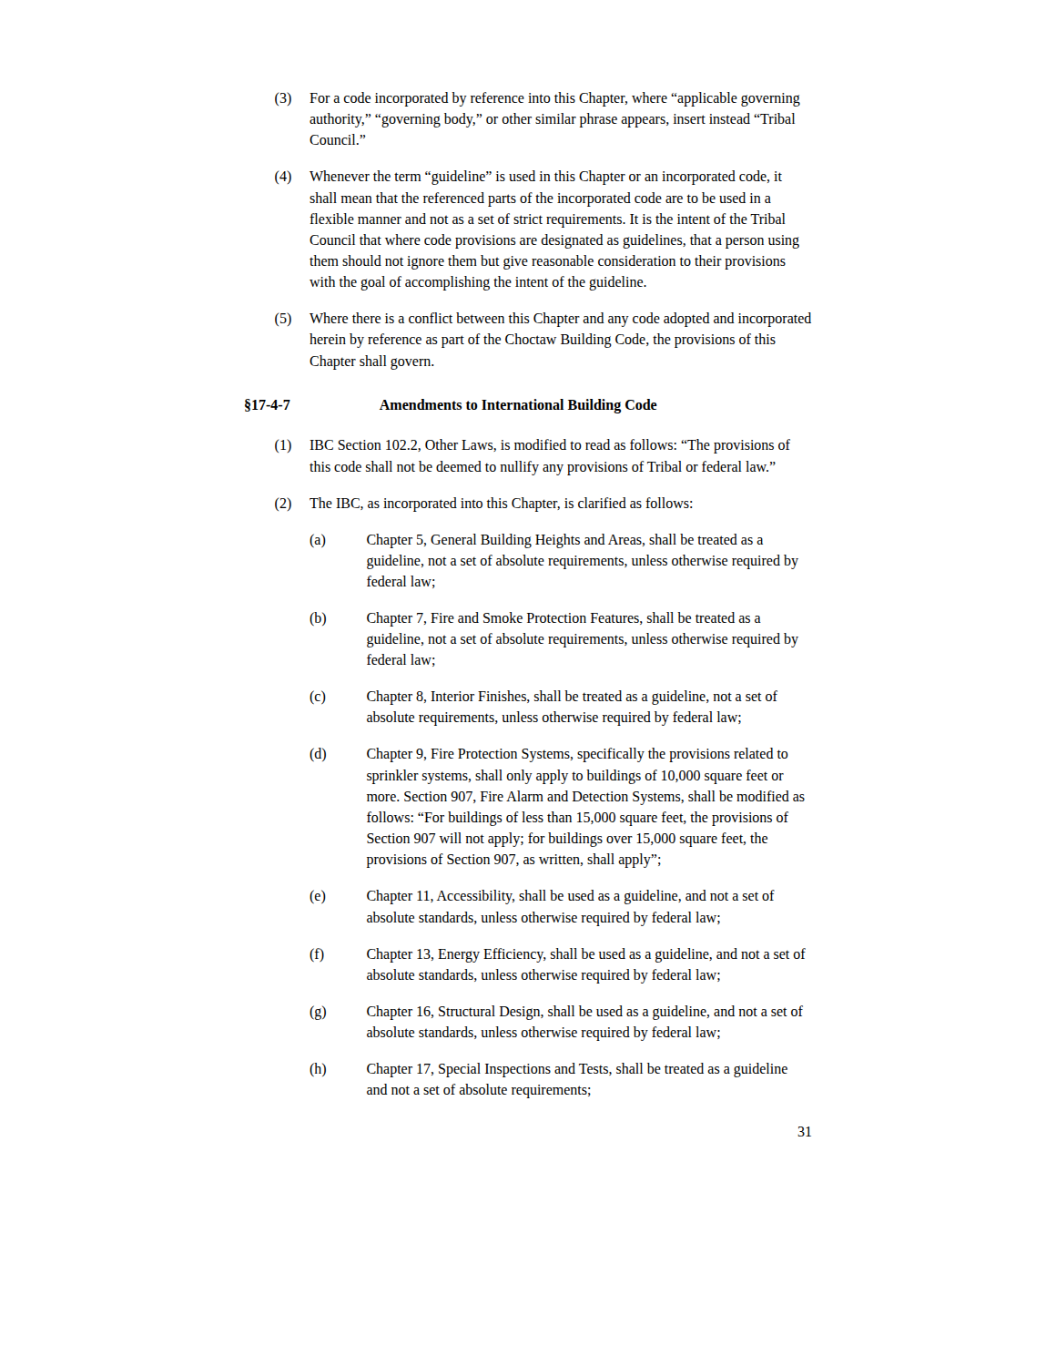(3)
For a code incorporated by reference into this Chapter, where “applicable governing authority,” “governing body,” or other similar phrase appears, insert instead “Tribal Council.”
(4)
Whenever the term “guideline” is used in this Chapter or an incorporated code, it shall mean that the referenced parts of the incorporated code are to be used in a flexible manner and not as a set of strict requirements. It is the intent of the Tribal Council that where code provisions are designated as guidelines, that a person using them should not ignore them but give reasonable consideration to their provisions with the goal of accomplishing the intent of the guideline.
(5)
Where there is a conflict between this Chapter and any code adopted and incorporated herein by reference as part of the Choctaw Building Code, the provisions of this Chapter shall govern.
§17-4-7
Amendments to International Building Code
(1)
IBC Section 102.2, Other Laws, is modified to read as follows: “The provisions of this code shall not be deemed to nullify any provisions of Tribal or federal law.”
(2)
The IBC, as incorporated into this Chapter, is clarified as follows:
(a)
Chapter 5, General Building Heights and Areas, shall be treated as a guideline, not a set of absolute requirements, unless otherwise required by federal law;
(b)
Chapter 7, Fire and Smoke Protection Features, shall be treated as a guideline, not a set of absolute requirements, unless otherwise required by federal law;
(c)
Chapter 8, Interior Finishes, shall be treated as a guideline, not a set of absolute requirements, unless otherwise required by federal law;
(d)
Chapter 9, Fire Protection Systems, specifically the provisions related to sprinkler systems, shall only apply to buildings of 10,000 square feet or more. Section 907, Fire Alarm and Detection Systems, shall be modified as follows: “For buildings of less than 15,000 square feet, the provisions of Section 907 will not apply; for buildings over 15,000 square feet, the provisions of Section 907, as written, shall apply”;
(e)
Chapter 11, Accessibility, shall be used as a guideline, and not a set of absolute standards, unless otherwise required by federal law;
(f)
Chapter 13, Energy Efficiency, shall be used as a guideline, and not a set of absolute standards, unless otherwise required by federal law;
(g)
Chapter 16, Structural Design, shall be used as a guideline, and not a set of absolute standards, unless otherwise required by federal law;
(h)
Chapter 17, Special Inspections and Tests, shall be treated as a guideline and not a set of absolute requirements;
31